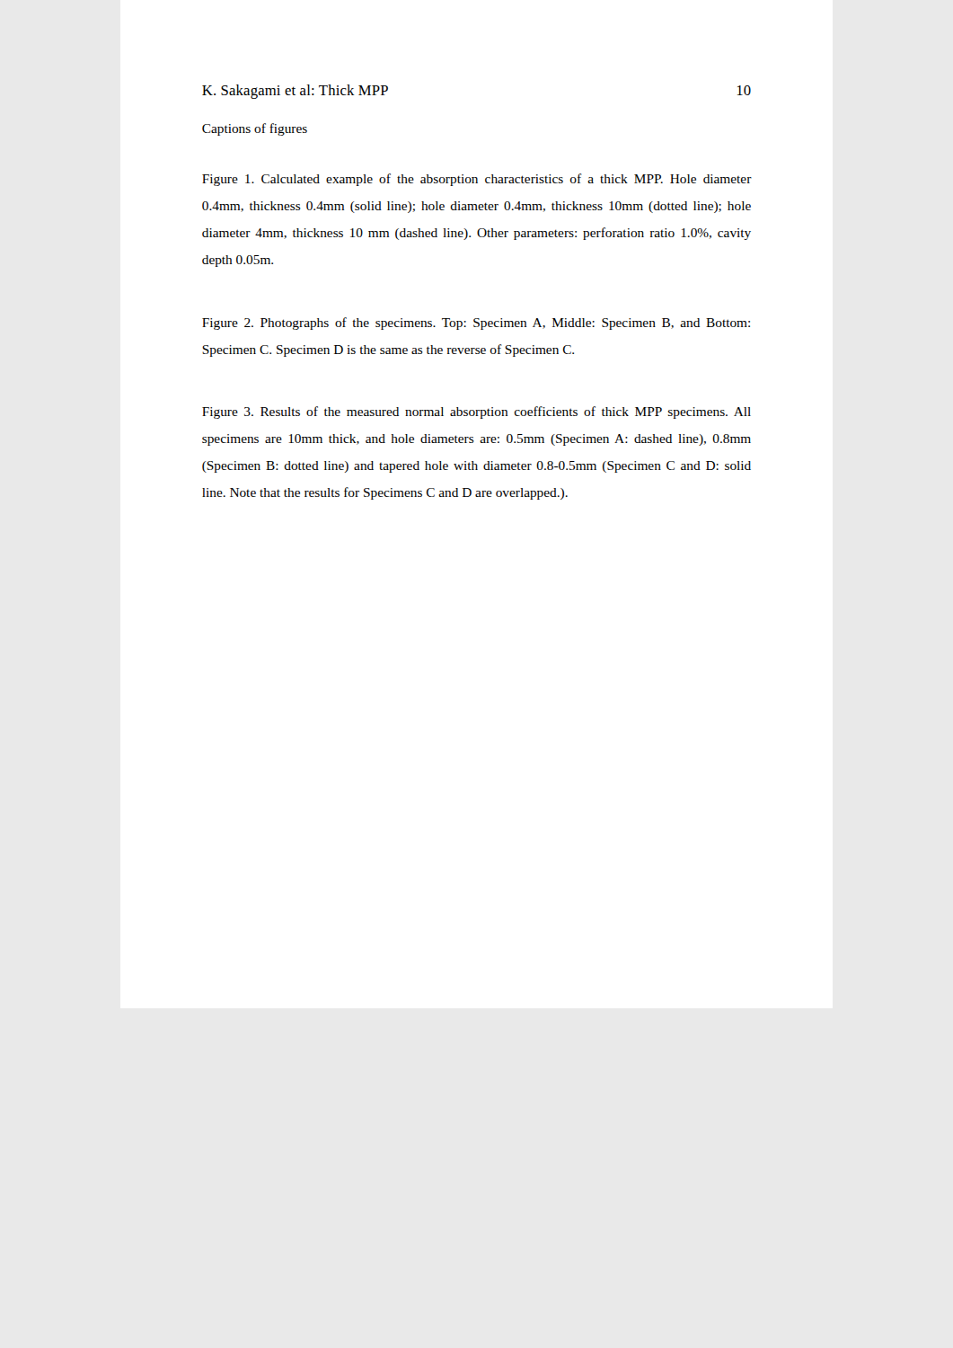K. Sakagami et al: Thick MPP 10
Captions of figures
Figure 1. Calculated example of the absorption characteristics of a thick MPP. Hole diameter 0.4mm, thickness 0.4mm (solid line); hole diameter 0.4mm, thickness 10mm (dotted line); hole diameter 4mm, thickness 10 mm (dashed line). Other parameters: perforation ratio 1.0%, cavity depth 0.05m.
Figure 2. Photographs of the specimens. Top: Specimen A, Middle: Specimen B, and Bottom: Specimen C. Specimen D is the same as the reverse of Specimen C.
Figure 3. Results of the measured normal absorption coefficients of thick MPP specimens. All specimens are 10mm thick, and hole diameters are: 0.5mm (Specimen A: dashed line), 0.8mm (Specimen B: dotted line) and tapered hole with diameter 0.8-0.5mm (Specimen C and D: solid line. Note that the results for Specimens C and D are overlapped.).